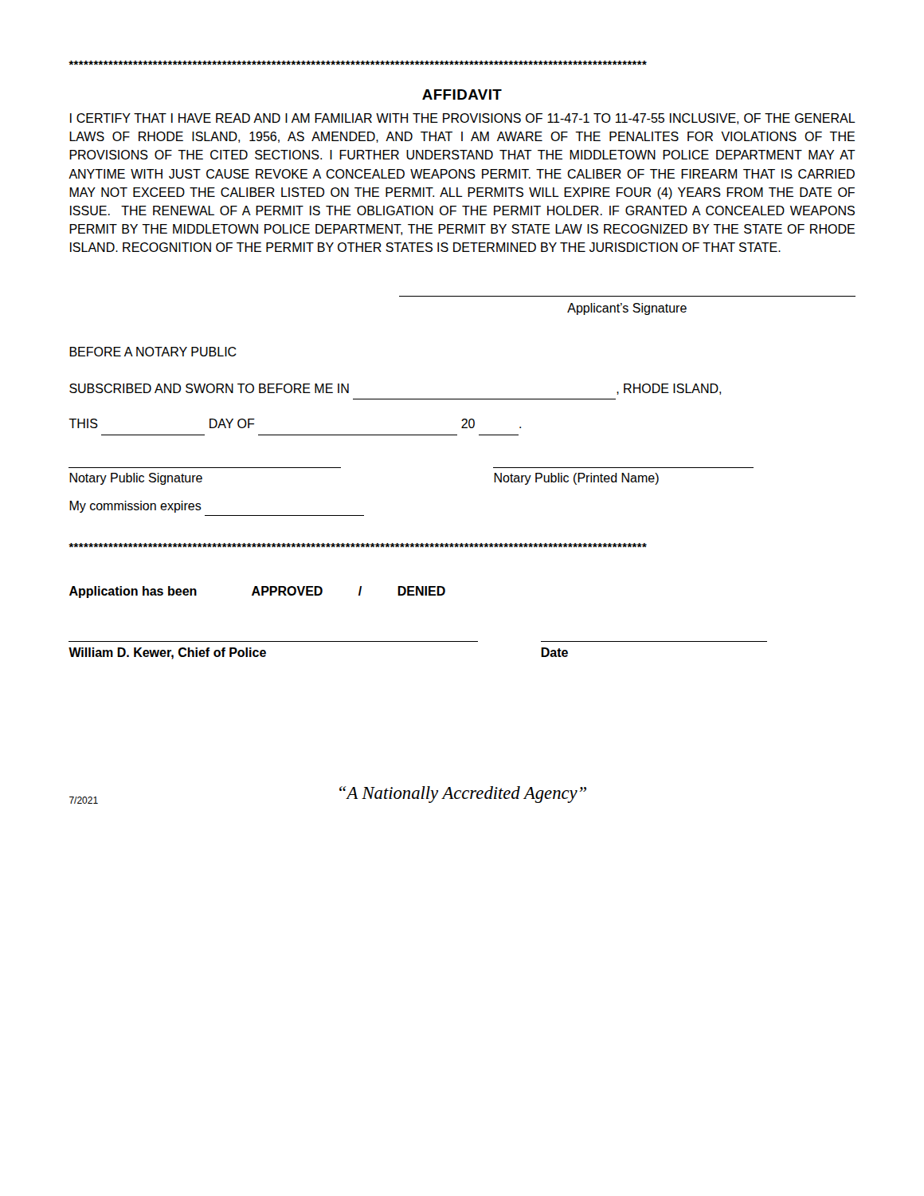*********************************************************************************************************************
AFFIDAVIT
I CERTIFY THAT I HAVE READ AND I AM FAMILIAR WITH THE PROVISIONS OF 11-47-1 TO 11-47-55 INCLUSIVE, OF THE GENERAL LAWS OF RHODE ISLAND, 1956, AS AMENDED, AND THAT I AM AWARE OF THE PENALITES FOR VIOLATIONS OF THE PROVISIONS OF THE CITED SECTIONS. I FURTHER UNDERSTAND THAT THE MIDDLETOWN POLICE DEPARTMENT MAY AT ANYTIME WITH JUST CAUSE REVOKE A CONCEALED WEAPONS PERMIT. THE CALIBER OF THE FIREARM THAT IS CARRIED MAY NOT EXCEED THE CALIBER LISTED ON THE PERMIT. ALL PERMITS WILL EXPIRE FOUR (4) YEARS FROM THE DATE OF ISSUE. THE RENEWAL OF A PERMIT IS THE OBLIGATION OF THE PERMIT HOLDER. IF GRANTED A CONCEALED WEAPONS PERMIT BY THE MIDDLETOWN POLICE DEPARTMENT, THE PERMIT BY STATE LAW IS RECOGNIZED BY THE STATE OF RHODE ISLAND. RECOGNITION OF THE PERMIT BY OTHER STATES IS DETERMINED BY THE JURISDICTION OF THAT STATE.
Applicant’s Signature
BEFORE A NOTARY PUBLIC
SUBSCRIBED AND SWORN TO BEFORE ME IN , RHODE ISLAND,
THIS DAY OF 20 .
| Notary Public Signature | | Notary Public (Printed Name) |
My commission expires
*********************************************************************************************************************
Application has been APPROVED / DENIED
| William D. Kewer, Chief of Police | | Date |
“A Nationally Accredited Agency”
7/2021